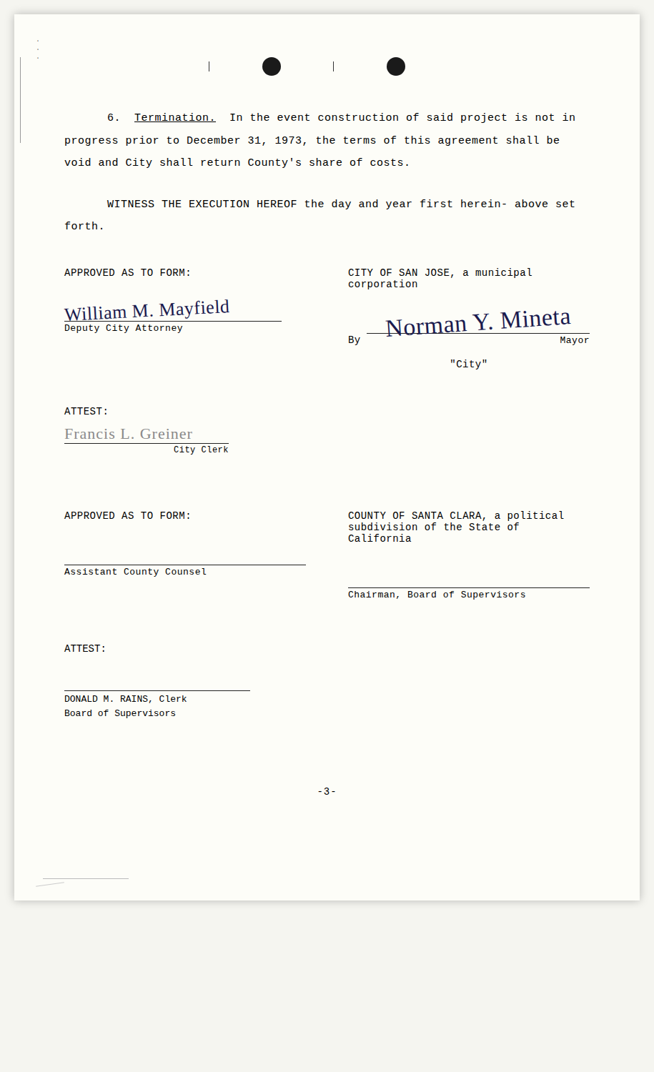.
.
.
6. Termination. In the event construction of said project is not in progress prior to December 31, 1973, the terms of this agreement shall be void and City shall return County's share of costs.
WITNESS THE EXECUTION HEREOF the day and year first herein- above set forth.
APPROVED AS TO FORM:
William M. Mayfield
Deputy City Attorney
CITY OF SAN JOSE, a municipal
corporation
By
Norman Y. Mineta
Mayor
"City"
ATTEST:
Francis L. Greiner
City Clerk
APPROVED AS TO FORM:
Assistant County Counsel
COUNTY OF SANTA CLARA, a political
subdivision of the State of
California
Chairman, Board of Supervisors
ATTEST:
DONALD M. RAINS, Clerk
Board of Supervisors
-3-